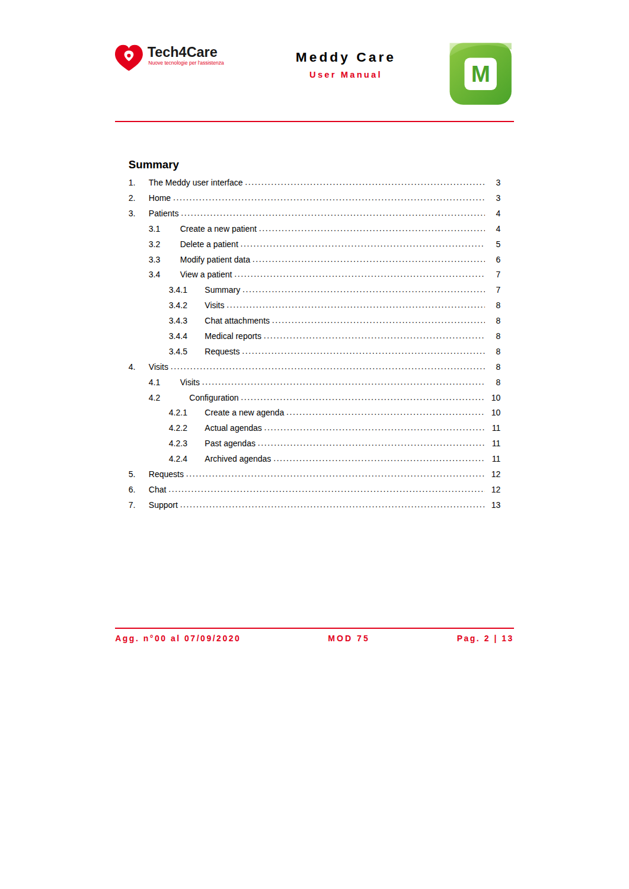Tech4Care Nuove tecnologie per l'assistenza
Meddy Care
User Manual
M
Summary
1. The Meddy user interface .................................................................................................. 3
2. Home .................................................................................................. 3
3. Patients .................................................................................................. 4
3.1 Create a new patient .................................................................................................. 4
3.2 Delete a patient .................................................................................................. 5
3.3 Modify patient data .................................................................................................. 6
3.4 View a patient .................................................................................................. 7
3.4.1 Summary .................................................................................................. 7
3.4.2 Visits .................................................................................................. 8
3.4.3 Chat attachments .................................................................................................. 8
3.4.4 Medical reports .................................................................................................. 8
3.4.5 Requests .................................................................................................. 8
4. Visits .................................................................................................. 8
4.1 Visits .................................................................................................. 8
4.2 Configuration .................................................................................................. 10
4.2.1 Create a new agenda .................................................................................................. 10
4.2.2 Actual agendas .................................................................................................. 11
4.2.3 Past agendas .................................................................................................. 11
4.2.4 Archived agendas .................................................................................................. 11
5. Requests .................................................................................................. 12
6. Chat .................................................................................................. 12
7. Support .................................................................................................. 13
Agg. n°00 al 07/09/2020 MOD 75 Pag. 2 | 13